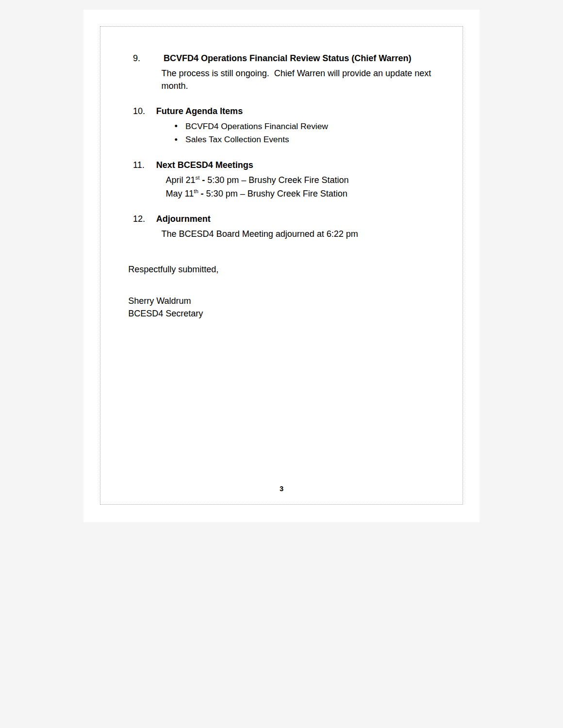9. BCVFD4 Operations Financial Review Status (Chief Warren)
The process is still ongoing. Chief Warren will provide an update next month.
10. Future Agenda Items
BCVFD4 Operations Financial Review
Sales Tax Collection Events
11. Next BCESD4 Meetings
April 21st - 5:30 pm – Brushy Creek Fire Station
May 11th - 5:30 pm – Brushy Creek Fire Station
12. Adjournment
The BCESD4 Board Meeting adjourned at 6:22 pm
Respectfully submitted,
Sherry Waldrum
BCESD4 Secretary
3